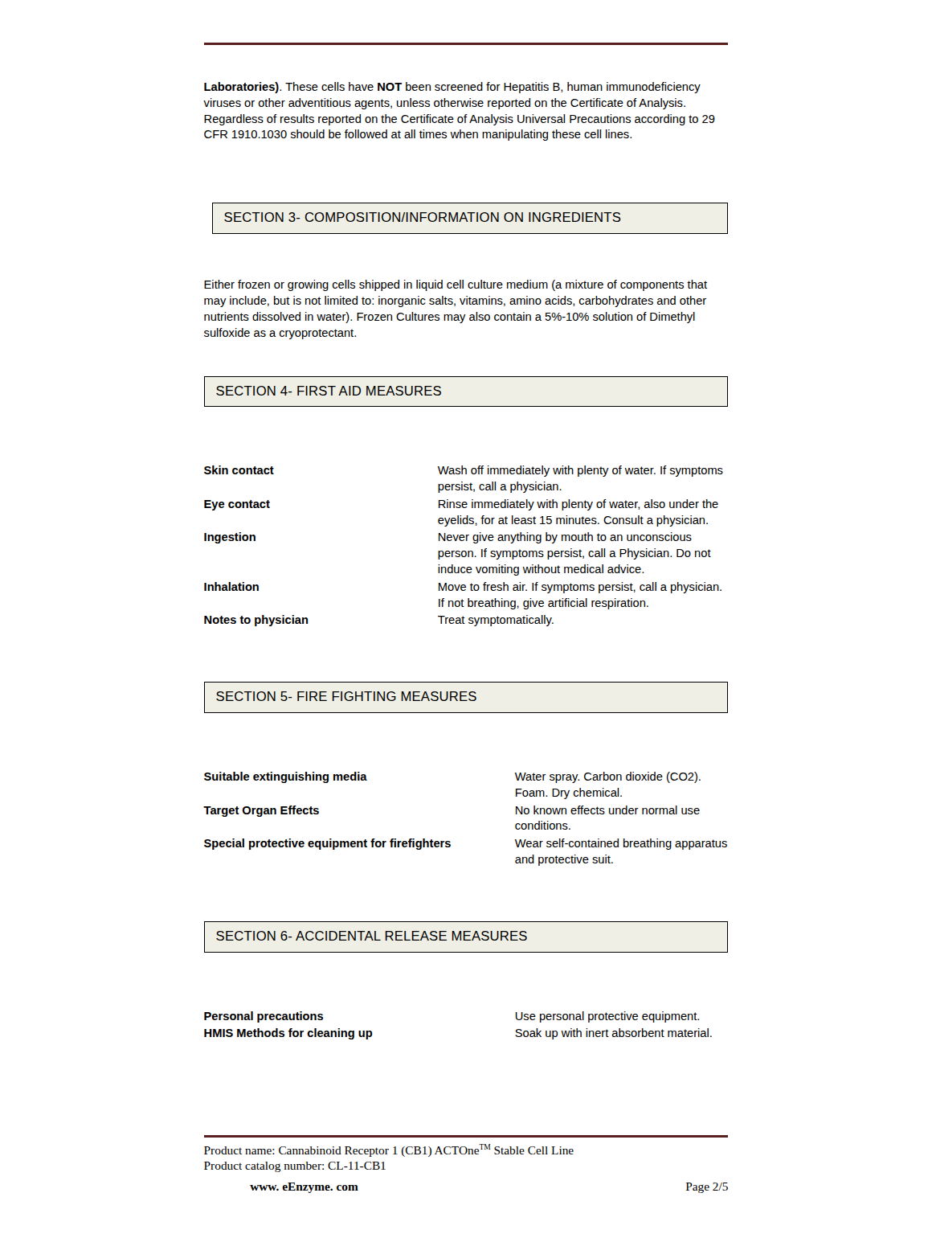Laboratories). These cells have NOT been screened for Hepatitis B, human immunodeficiency viruses or other adventitious agents, unless otherwise reported on the Certificate of Analysis. Regardless of results reported on the Certificate of Analysis Universal Precautions according to 29 CFR 1910.1030 should be followed at all times when manipulating these cell lines.
SECTION 3- COMPOSITION/INFORMATION ON INGREDIENTS
Either frozen or growing cells shipped in liquid cell culture medium (a mixture of components that may include, but is not limited to: inorganic salts, vitamins, amino acids, carbohydrates and other nutrients dissolved in water). Frozen Cultures may also contain a 5%-10% solution of Dimethyl sulfoxide as a cryoprotectant.
SECTION 4- FIRST AID MEASURES
| Skin contact | Wash off immediately with plenty of water. If symptoms persist, call a physician. |
| Eye contact | Rinse immediately with plenty of water, also under the eyelids, for at least 15 minutes. Consult a physician. |
| Ingestion | Never give anything by mouth to an unconscious person. If symptoms persist, call a Physician. Do not induce vomiting without medical advice. |
| Inhalation | Move to fresh air. If symptoms persist, call a physician. If not breathing, give artificial respiration. |
| Notes to physician | Treat symptomatically. |
SECTION 5- FIRE FIGHTING MEASURES
| Suitable extinguishing media | Water spray. Carbon dioxide (CO2). Foam. Dry chemical. |
| Target Organ Effects | No known effects under normal use conditions. |
| Special protective equipment for firefighters | Wear self-contained breathing apparatus and protective suit. |
SECTION 6- ACCIDENTAL RELEASE MEASURES
| Personal precautions | Use personal protective equipment. |
| HMIS Methods for cleaning up | Soak up with inert absorbent material. |
Product name: Cannabinoid Receptor 1 (CB1) ACTOneTM Stable Cell Line
Product catalog number: CL-11-CB1
www. eEnzyme. com Page 2/5